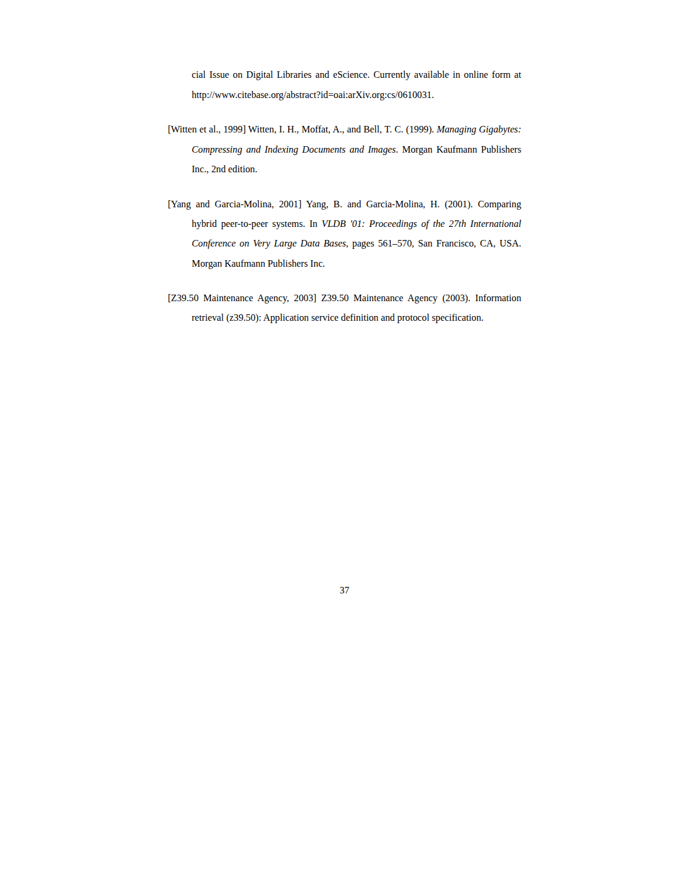cial Issue on Digital Libraries and eScience. Currently available in online form at
http://www.citebase.org/abstract?id=oai:arXiv.org:cs/0610031.
[Witten et al., 1999] Witten, I. H., Moffat, A., and Bell, T. C. (1999). Managing Gigabytes: Compressing and Indexing Documents and Images. Morgan Kaufmann Publishers Inc., 2nd edition.
[Yang and Garcia-Molina, 2001] Yang, B. and Garcia-Molina, H. (2001). Comparing hybrid peer-to-peer systems. In VLDB '01: Proceedings of the 27th International Conference on Very Large Data Bases, pages 561–570, San Francisco, CA, USA. Morgan Kaufmann Publishers Inc.
[Z39.50 Maintenance Agency, 2003] Z39.50 Maintenance Agency (2003). Information retrieval (z39.50): Application service definition and protocol specification.
37